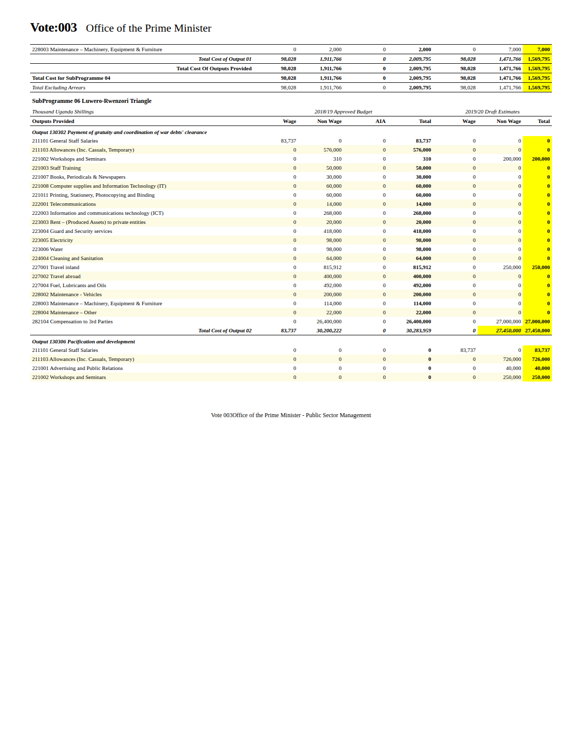Vote:003 Office of the Prime Minister
| 228003 Maintenance – Machinery, Equipment & Furniture | 0 | 2,000 | 0 | 2,000 | 0 | 7,000 | 7,000 |
| Total Cost of Output 01 | 98,028 | 1,911,766 | 0 | 2,009,795 | 98,028 | 1,471,766 | 1,569,795 |
| Total Cost Of Outputs Provided | 98,028 | 1,911,766 | 0 | 2,009,795 | 98,028 | 1,471,766 | 1,569,795 |
| Total Cost for SubProgramme 04 | 98,028 | 1,911,766 | 0 | 2,009,795 | 98,028 | 1,471,766 | 1,569,795 |
| Total Excluding Arrears | 98,028 | 1,911,766 | 0 | 2,009,795 | 98,028 | 1,471,766 | 1,569,795 |
| SubProgramme 06 Luwero-Rwenzori Triangle |
| Thousand Uganda Shillings | 2018/19 Approved Budget | 2019/20 Draft Estimates |
| Outputs Provided | Wage | Non Wage | AIA | Total | Wage | Non Wage | Total |
| Output 130302 Payment of gratuity and coordination of war debts' clearance |
| 211101 General Staff Salaries | 83,737 | 0 | 0 | 83,737 | 0 | 0 | 0 |
| 211103 Allowances (Inc. Casuals, Temporary) | 0 | 576,000 | 0 | 576,000 | 0 | 0 | 0 |
| 221002 Workshops and Seminars | 0 | 310 | 0 | 310 | 0 | 200,000 | 200,000 |
| 221003 Staff Training | 0 | 50,000 | 0 | 50,000 | 0 | 0 | 0 |
| 221007 Books, Periodicals & Newspapers | 0 | 30,000 | 0 | 30,000 | 0 | 0 | 0 |
| 221008 Computer supplies and Information Technology (IT) | 0 | 60,000 | 0 | 60,000 | 0 | 0 | 0 |
| 221011 Printing, Stationery, Photocopying and Binding | 0 | 60,000 | 0 | 60,000 | 0 | 0 | 0 |
| 222001 Telecommunications | 0 | 14,000 | 0 | 14,000 | 0 | 0 | 0 |
| 222003 Information and communications technology (ICT) | 0 | 268,000 | 0 | 268,000 | 0 | 0 | 0 |
| 223003 Rent – (Produced Assets) to private entities | 0 | 20,000 | 0 | 20,000 | 0 | 0 | 0 |
| 223004 Guard and Security services | 0 | 418,000 | 0 | 418,000 | 0 | 0 | 0 |
| 223005 Electricity | 0 | 98,000 | 0 | 98,000 | 0 | 0 | 0 |
| 223006 Water | 0 | 98,000 | 0 | 98,000 | 0 | 0 | 0 |
| 224004 Cleaning and Sanitation | 0 | 64,000 | 0 | 64,000 | 0 | 0 | 0 |
| 227001 Travel inland | 0 | 815,912 | 0 | 815,912 | 0 | 250,000 | 250,000 |
| 227002 Travel abroad | 0 | 400,000 | 0 | 400,000 | 0 | 0 | 0 |
| 227004 Fuel, Lubricants and Oils | 0 | 492,000 | 0 | 492,000 | 0 | 0 | 0 |
| 228002 Maintenance - Vehicles | 0 | 200,000 | 0 | 200,000 | 0 | 0 | 0 |
| 228003 Maintenance – Machinery, Equipment & Furniture | 0 | 114,000 | 0 | 114,000 | 0 | 0 | 0 |
| 228004 Maintenance – Other | 0 | 22,000 | 0 | 22,000 | 0 | 0 | 0 |
| 282104 Compensation to 3rd Parties | 0 | 26,400,000 | 0 | 26,400,000 | 0 | 27,000,000 | 27,000,000 |
| Total Cost of Output 02 | 83,737 | 30,200,222 | 0 | 30,283,959 | 0 | 27,450,000 | 27,450,000 |
| Output 130306 Pacification and development |
| 211101 General Staff Salaries | 0 | 0 | 0 | 0 | 83,737 | 0 | 83,737 |
| 211103 Allowances (Inc. Casuals, Temporary) | 0 | 0 | 0 | 0 | 0 | 726,000 | 726,000 |
| 221001 Advertising and Public Relations | 0 | 0 | 0 | 0 | 0 | 40,000 | 40,000 |
| 221002 Workshops and Seminars | 0 | 0 | 0 | 0 | 0 | 250,000 | 250,000 |
Vote 003Office of the Prime Minister - Public Sector Management